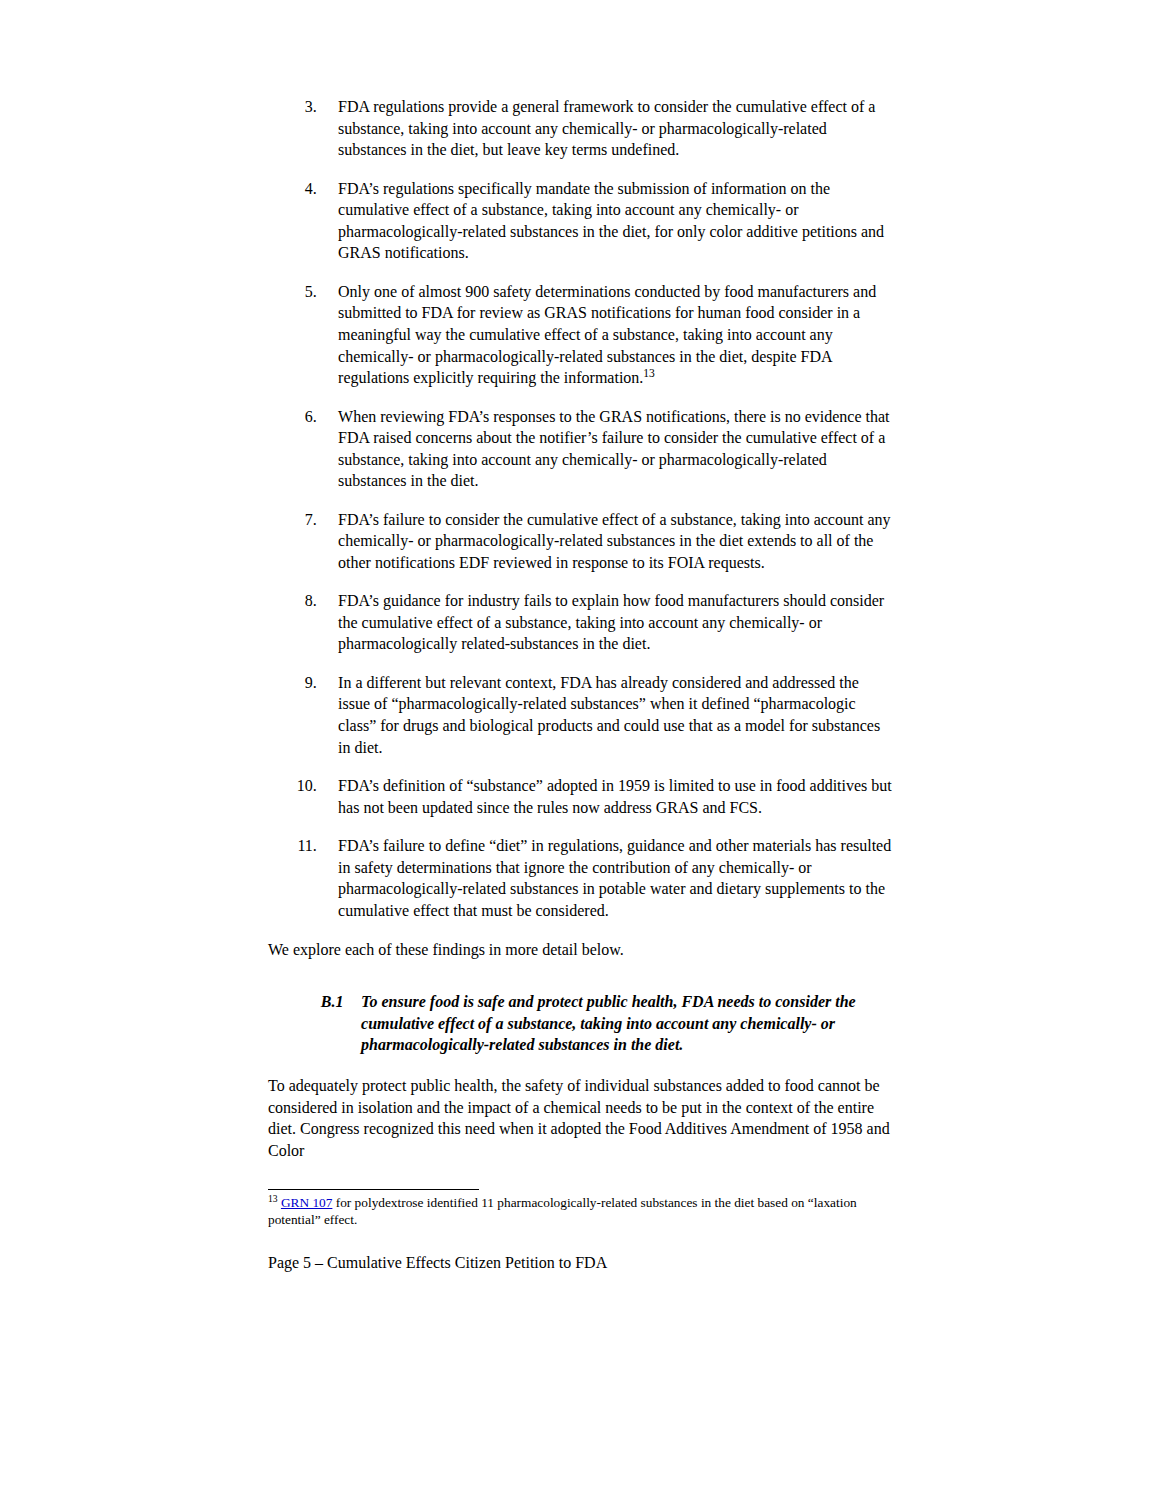FDA regulations provide a general framework to consider the cumulative effect of a substance, taking into account any chemically- or pharmacologically-related substances in the diet, but leave key terms undefined.
FDA’s regulations specifically mandate the submission of information on the cumulative effect of a substance, taking into account any chemically- or pharmacologically-related substances in the diet, for only color additive petitions and GRAS notifications.
Only one of almost 900 safety determinations conducted by food manufacturers and submitted to FDA for review as GRAS notifications for human food consider in a meaningful way the cumulative effect of a substance, taking into account any chemically- or pharmacologically-related substances in the diet, despite FDA regulations explicitly requiring the information.13
When reviewing FDA’s responses to the GRAS notifications, there is no evidence that FDA raised concerns about the notifier’s failure to consider the cumulative effect of a substance, taking into account any chemically- or pharmacologically-related substances in the diet.
FDA’s failure to consider the cumulative effect of a substance, taking into account any chemically- or pharmacologically-related substances in the diet extends to all of the other notifications EDF reviewed in response to its FOIA requests.
FDA’s guidance for industry fails to explain how food manufacturers should consider the cumulative effect of a substance, taking into account any chemically- or pharmacologically related-substances in the diet.
In a different but relevant context, FDA has already considered and addressed the issue of “pharmacologically-related substances” when it defined “pharmacologic class” for drugs and biological products and could use that as a model for substances in diet.
FDA’s definition of “substance” adopted in 1959 is limited to use in food additives but has not been updated since the rules now address GRAS and FCS.
FDA’s failure to define “diet” in regulations, guidance and other materials has resulted in safety determinations that ignore the contribution of any chemically- or pharmacologically-related substances in potable water and dietary supplements to the cumulative effect that must be considered.
We explore each of these findings in more detail below.
B.1 To ensure food is safe and protect public health, FDA needs to consider the cumulative effect of a substance, taking into account any chemically- or pharmacologically-related substances in the diet.
To adequately protect public health, the safety of individual substances added to food cannot be considered in isolation and the impact of a chemical needs to be put in the context of the entire diet. Congress recognized this need when it adopted the Food Additives Amendment of 1958 and Color
13 GRN 107 for polydextrose identified 11 pharmacologically-related substances in the diet based on “laxation potential” effect.
Page 5 – Cumulative Effects Citizen Petition to FDA